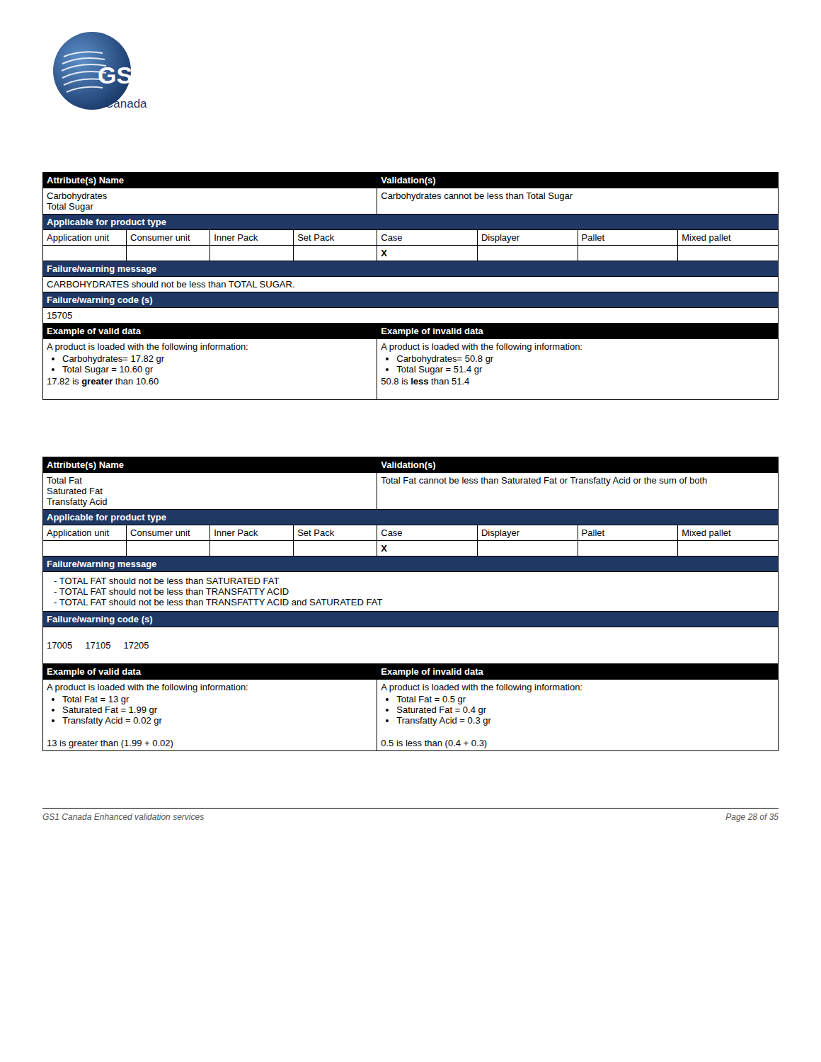GS1 Canada
| Attribute(s) Name | Validation(s) |
| Carbohydrates Total Sugar | Carbohydrates cannot be less than Total Sugar |
| Applicable for product type |
| Application unit | Consumer unit | Inner Pack | Set Pack | Case | Displayer | Pallet | Mixed pallet |
| | | | | X | | | |
| Failure/warning message |
| CARBOHYDRATES should not be less than TOTAL SUGAR. |
| Failure/warning code (s) |
| 15705 |
| Example of valid data | Example of invalid data |
| A product is loaded with the following information: Carbohydrates= 17.82 gr Total Sugar = 10.60 gr 17.82 is greater than 10.60 | A product is loaded with the following information: Carbohydrates= 50.8 gr Total Sugar = 51.4 gr 50.8 is less than 51.4 |
| Attribute(s) Name | Validation(s) |
| Total Fat Saturated Fat Transfatty Acid | Total Fat cannot be less than Saturated Fat or Transfatty Acid or the sum of both |
| Applicable for product type |
| Application unit | Consumer unit | Inner Pack | Set Pack | Case | Displayer | Pallet | Mixed pallet |
| | | | | X | | | |
| Failure/warning message |
| TOTAL FAT should not be less than SATURATED FAT TOTAL FAT should not be less than TRANSFATTY ACID TOTAL FAT should not be less than TRANSFATTY ACID and SATURATED FAT |
| Failure/warning code (s) |
| 17005 17105 17205 |
| Example of valid data | Example of invalid data |
| A product is loaded with the following information: Total Fat = 13 gr Saturated Fat = 1.99 gr Transfatty Acid = 0.02 gr 13 is greater than (1.99 + 0.02) | A product is loaded with the following information: Total Fat = 0.5 gr Saturated Fat = 0.4 gr Transfatty Acid = 0.3 gr 0.5 is less than (0.4 + 0.3) |
GS1 Canada Enhanced validation services Page 28 of 35